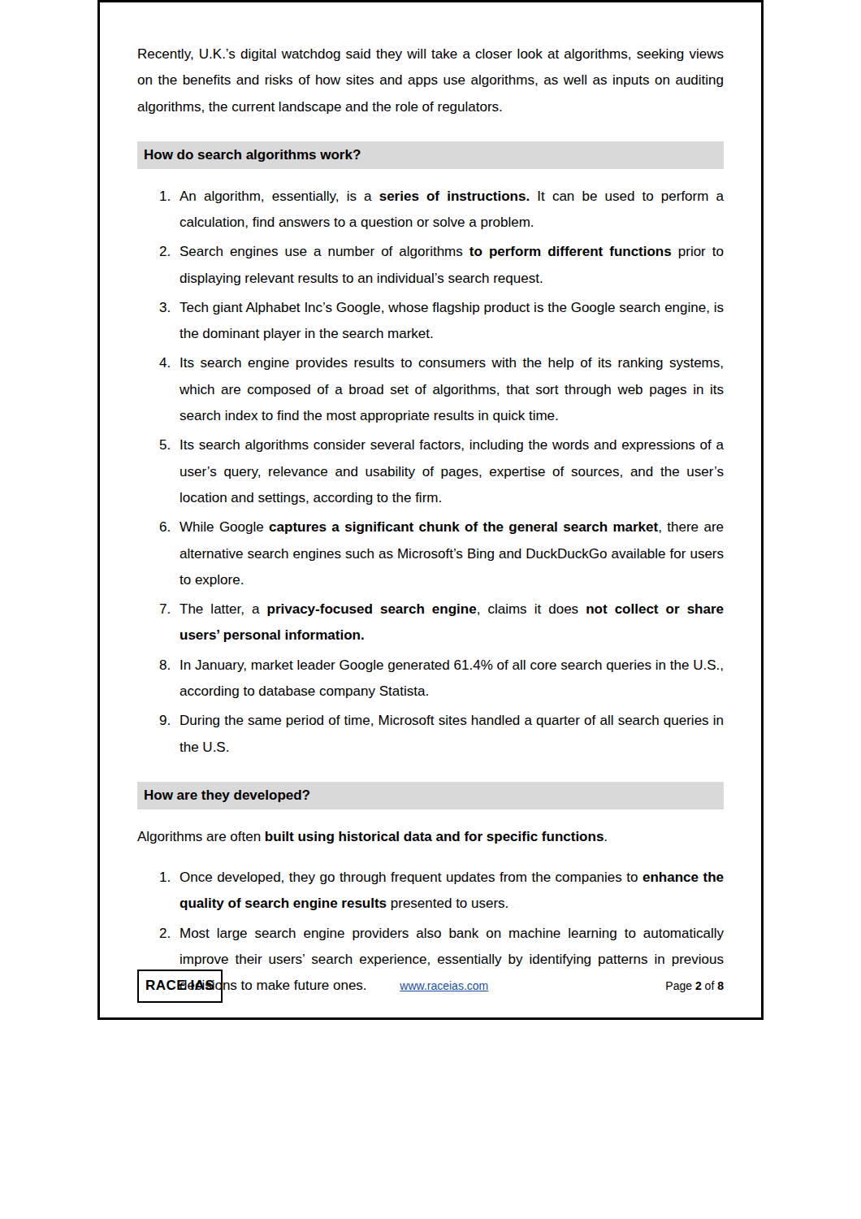Recently, U.K.’s digital watchdog said they will take a closer look at algorithms, seeking views on the benefits and risks of how sites and apps use algorithms, as well as inputs on auditing algorithms, the current landscape and the role of regulators.
How do search algorithms work?
An algorithm, essentially, is a series of instructions. It can be used to perform a calculation, find answers to a question or solve a problem.
Search engines use a number of algorithms to perform different functions prior to displaying relevant results to an individual’s search request.
Tech giant Alphabet Inc’s Google, whose flagship product is the Google search engine, is the dominant player in the search market.
Its search engine provides results to consumers with the help of its ranking systems, which are composed of a broad set of algorithms, that sort through web pages in its search index to find the most appropriate results in quick time.
Its search algorithms consider several factors, including the words and expressions of a user’s query, relevance and usability of pages, expertise of sources, and the user’s location and settings, according to the firm.
While Google captures a significant chunk of the general search market, there are alternative search engines such as Microsoft’s Bing and DuckDuckGo available for users to explore.
The latter, a privacy-focused search engine, claims it does not collect or share users’ personal information.
In January, market leader Google generated 61.4% of all core search queries in the U.S., according to database company Statista.
During the same period of time, Microsoft sites handled a quarter of all search queries in the U.S.
How are they developed?
Algorithms are often built using historical data and for specific functions.
Once developed, they go through frequent updates from the companies to enhance the quality of search engine results presented to users.
Most large search engine providers also bank on machine learning to automatically improve their users’ search experience, essentially by identifying patterns in previous decisions to make future ones.
RACE IAS www.raceias.com Page 2 of 8